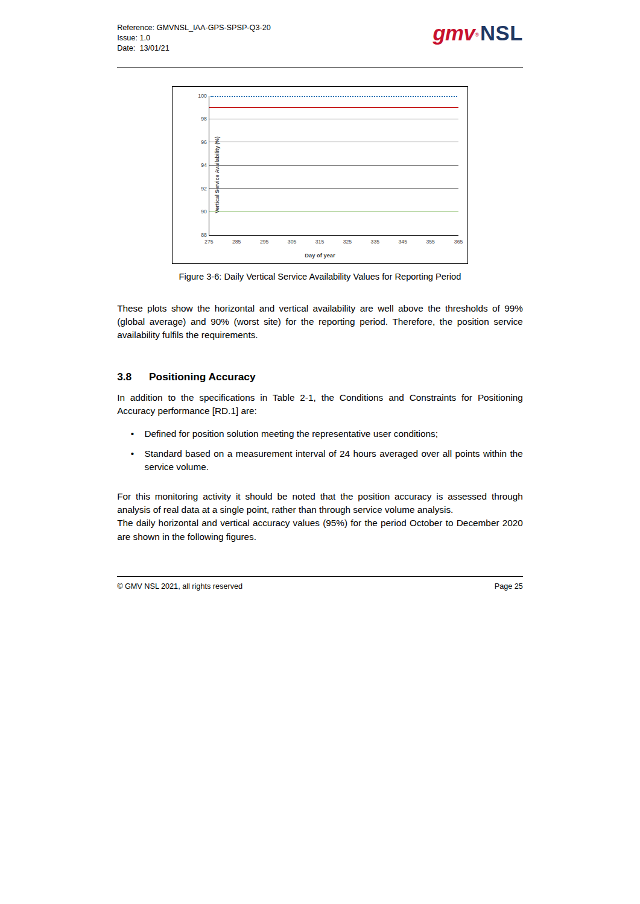Reference: GMVNSL_IAA-GPS-SPSP-Q3-20
Issue: 1.0
Date: 13/01/21
gmv®NSL
Vertical Service Availability (%)
100 98 96 94 92 90 88
275 285 295 305 315 325 335 345 355 365
Day of year
Figure 3-6: Daily Vertical Service Availability Values for Reporting Period
These plots show the horizontal and vertical availability are well above the thresholds of 99% (global average) and 90% (worst site) for the reporting period. Therefore, the position service availability fulfils the requirements.
3.8 Positioning Accuracy
In addition to the specifications in Table 2-1, the Conditions and Constraints for Positioning Accuracy performance [RD.1] are:
Defined for position solution meeting the representative user conditions;
Standard based on a measurement interval of 24 hours averaged over all points within the service volume.
For this monitoring activity it should be noted that the position accuracy is assessed through analysis of real data at a single point, rather than through service volume analysis.
The daily horizontal and vertical accuracy values (95%) for the period October to December 2020 are shown in the following figures.
© GMV NSL 2021, all rights reserved Page 25